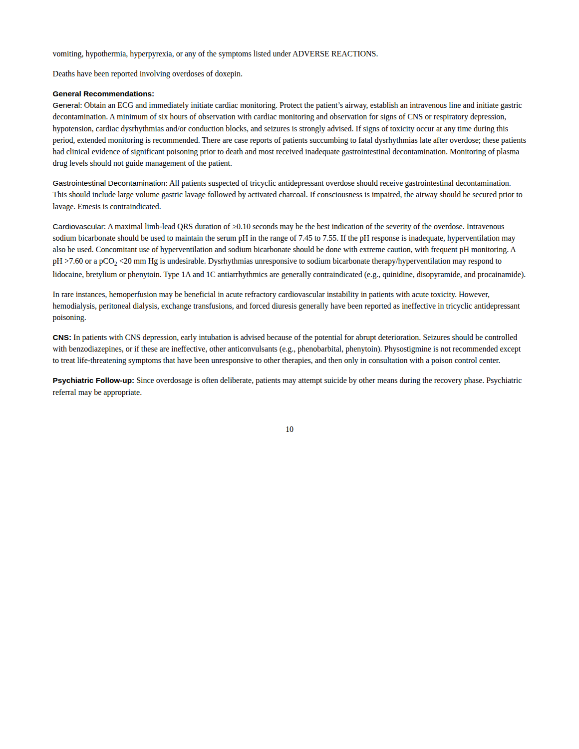vomiting, hypothermia, hyperpyrexia, or any of the symptoms listed under ADVERSE REACTIONS.
Deaths have been reported involving overdoses of doxepin.
General Recommendations:
General: Obtain an ECG and immediately initiate cardiac monitoring. Protect the patient’s airway, establish an intravenous line and initiate gastric decontamination. A minimum of six hours of observation with cardiac monitoring and observation for signs of CNS or respiratory depression, hypotension, cardiac dysrhythmias and/or conduction blocks, and seizures is strongly advised. If signs of toxicity occur at any time during this period, extended monitoring is recommended. There are case reports of patients succumbing to fatal dysrhythmias late after overdose; these patients had clinical evidence of significant poisoning prior to death and most received inadequate gastrointestinal decontamination. Monitoring of plasma drug levels should not guide management of the patient.
Gastrointestinal Decontamination: All patients suspected of tricyclic antidepressant overdose should receive gastrointestinal decontamination. This should include large volume gastric lavage followed by activated charcoal. If consciousness is impaired, the airway should be secured prior to lavage. Emesis is contraindicated.
Cardiovascular: A maximal limb-lead QRS duration of ≥0.10 seconds may be the best indication of the severity of the overdose. Intravenous sodium bicarbonate should be used to maintain the serum pH in the range of 7.45 to 7.55. If the pH response is inadequate, hyperventilation may also be used. Concomitant use of hyperventilation and sodium bicarbonate should be done with extreme caution, with frequent pH monitoring. A pH >7.60 or a pCO2 <20 mm Hg is undesirable. Dysrhythmias unresponsive to sodium bicarbonate therapy/hyperventilation may respond to lidocaine, bretylium or phenytoin. Type 1A and 1C antiarrhythmics are generally contraindicated (e.g., quinidine, disopyramide, and procainamide).
In rare instances, hemoperfusion may be beneficial in acute refractory cardiovascular instability in patients with acute toxicity. However, hemodialysis, peritoneal dialysis, exchange transfusions, and forced diuresis generally have been reported as ineffective in tricyclic antidepressant poisoning.
CNS: In patients with CNS depression, early intubation is advised because of the potential for abrupt deterioration. Seizures should be controlled with benzodiazepines, or if these are ineffective, other anticonvulsants (e.g., phenobarbital, phenytoin). Physostigmine is not recommended except to treat life-threatening symptoms that have been unresponsive to other therapies, and then only in consultation with a poison control center.
Psychiatric Follow-up: Since overdosage is often deliberate, patients may attempt suicide by other means during the recovery phase. Psychiatric referral may be appropriate.
10